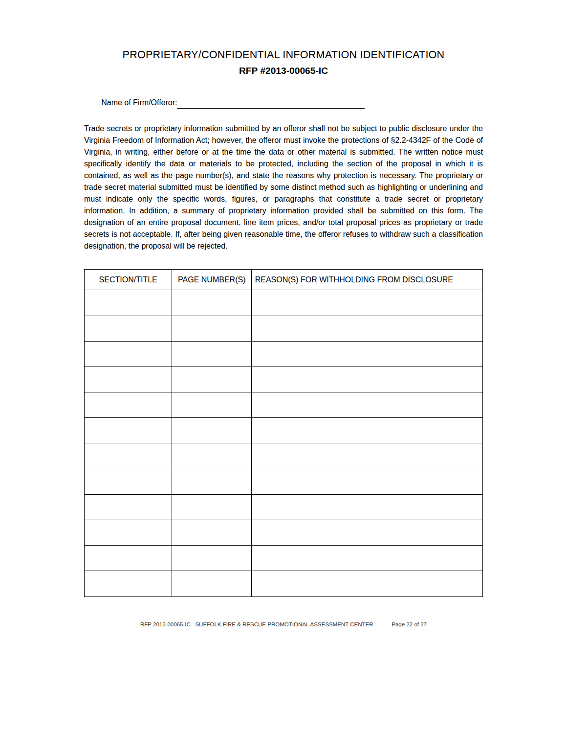PROPRIETARY/CONFIDENTIAL INFORMATION IDENTIFICATION
RFP #2013-00065-IC
Name of Firm/Offeror:
Trade secrets or proprietary information submitted by an offeror shall not be subject to public disclosure under the Virginia Freedom of Information Act; however, the offeror must invoke the protections of §2.2-4342F of the Code of Virginia, in writing, either before or at the time the data or other material is submitted. The written notice must specifically identify the data or materials to be protected, including the section of the proposal in which it is contained, as well as the page number(s), and state the reasons why protection is necessary. The proprietary or trade secret material submitted must be identified by some distinct method such as highlighting or underlining and must indicate only the specific words, figures, or paragraphs that constitute a trade secret or proprietary information. In addition, a summary of proprietary information provided shall be submitted on this form. The designation of an entire proposal document, line item prices, and/or total proposal prices as proprietary or trade secrets is not acceptable. If, after being given reasonable time, the offeror refuses to withdraw such a classification designation, the proposal will be rejected.
| SECTION/TITLE | PAGE NUMBER(S) | REASON(S) FOR WITHHOLDING FROM DISCLOSURE |
| --- | --- | --- |
RFP 2013-00065-IC SUFFOLK FIRE & RESCUE PROMOTIONAL ASSESSMENT CENTER Page 22 of 27